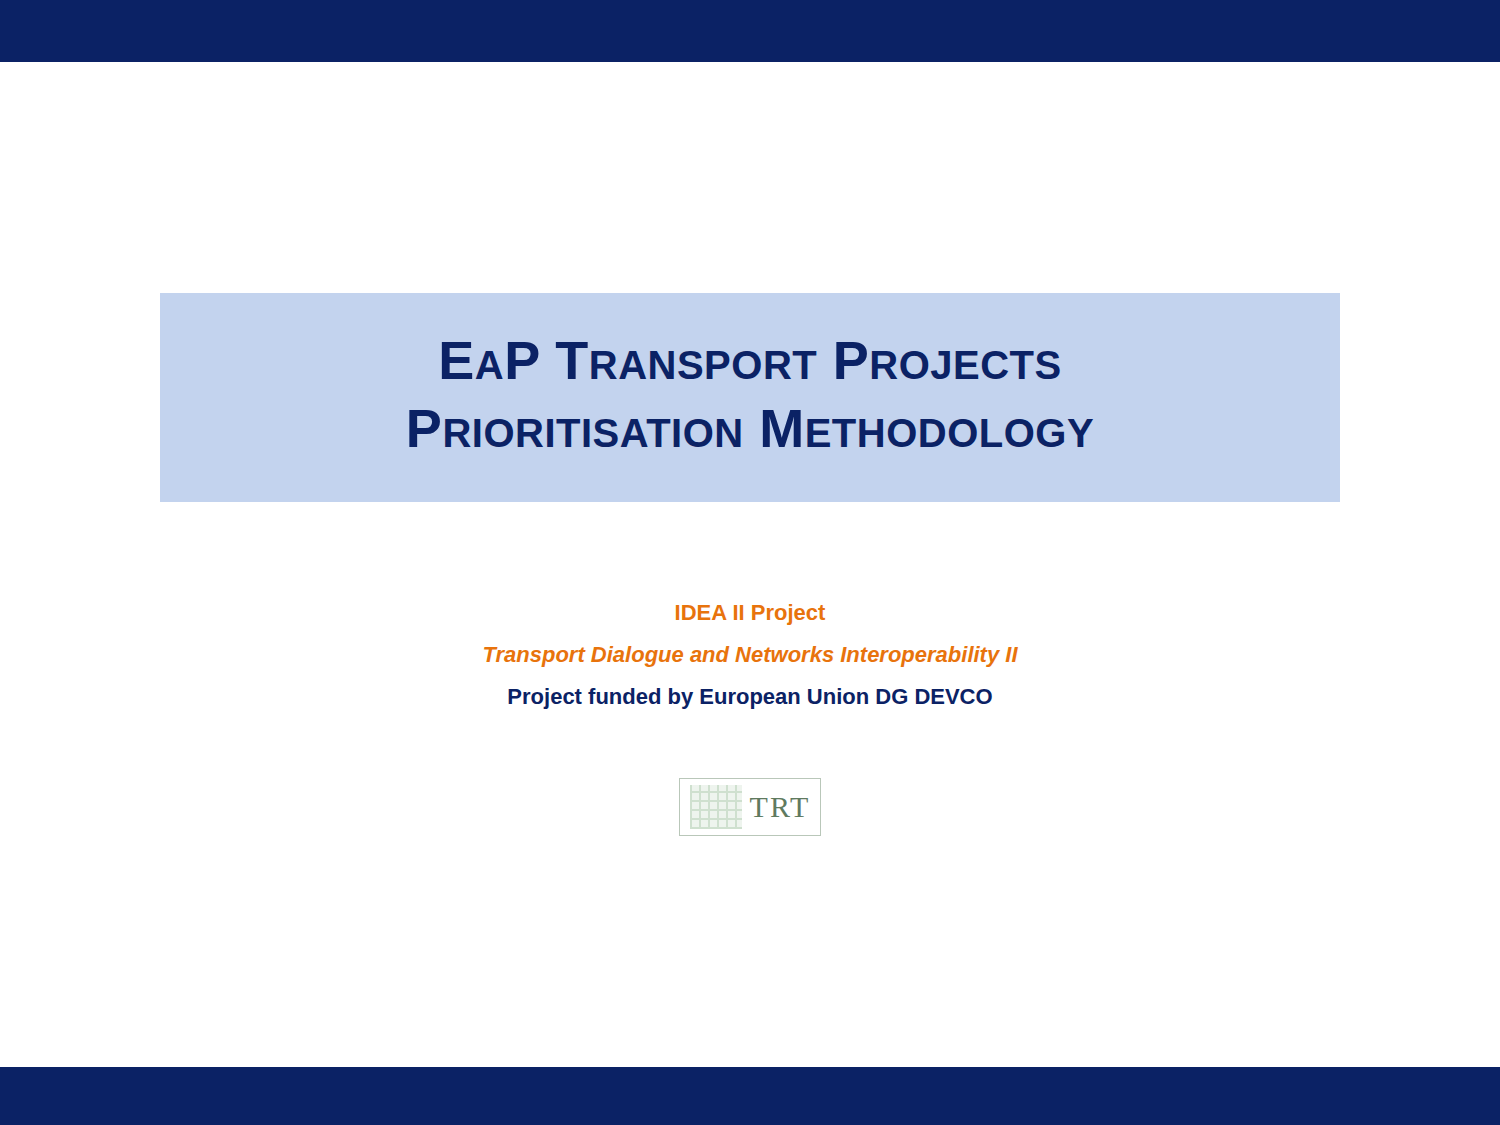EAP TRANSPORT PROJECTS
PRIORITISATION METHODOLOGY
IDEA II Project
Transport Dialogue and Networks Interoperability II
Project funded by European Union DG DEVCO
TRT